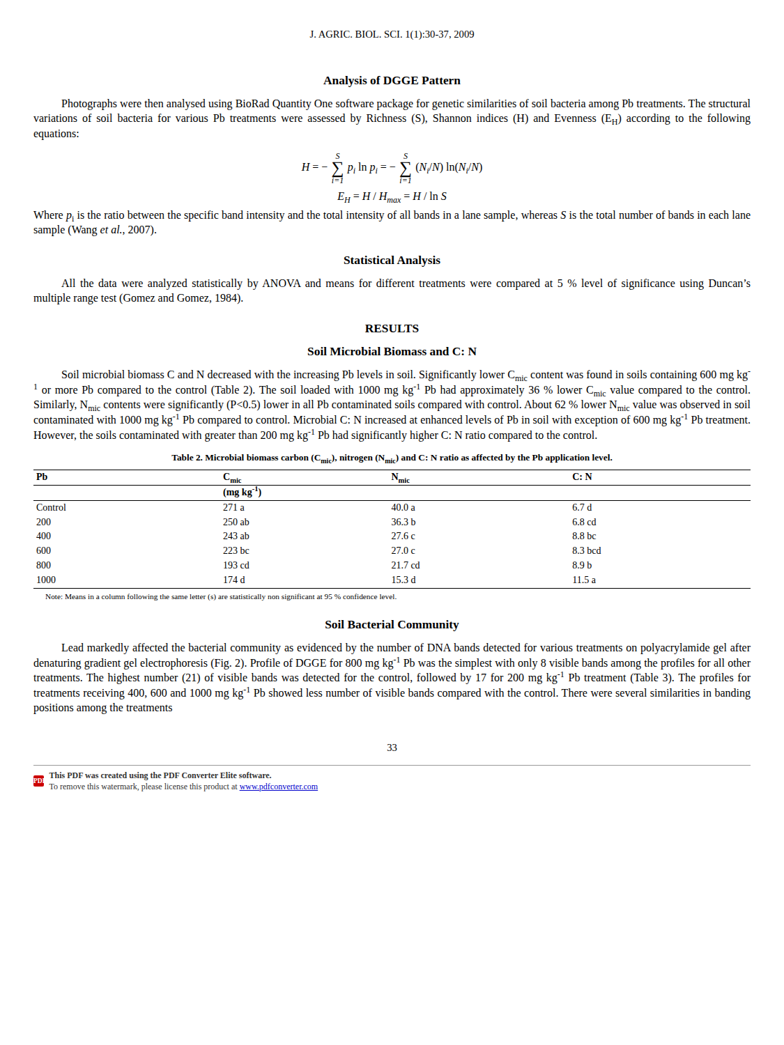J. AGRIC. BIOL. SCI. 1(1):30-37, 2009
Analysis of DGGE Pattern
Photographs were then analysed using BioRad Quantity One software package for genetic similarities of soil bacteria among Pb treatments. The structural variations of soil bacteria for various Pb treatments were assessed by Richness (S), Shannon indices (H) and Evenness (EH) according to the following equations:
H = − S∑i=1 pi ln pi = − S∑i=1 (Ni/N) ln(Ni/N) EH = H / Hmax = H / ln S
Where pi is the ratio between the specific band intensity and the total intensity of all bands in a lane sample, whereas S is the total number of bands in each lane sample (Wang et al., 2007).
Statistical Analysis
All the data were analyzed statistically by ANOVA and means for different treatments were compared at 5 % level of significance using Duncan’s multiple range test (Gomez and Gomez, 1984).
RESULTS
Soil Microbial Biomass and C: N
Soil microbial biomass C and N decreased with the increasing Pb levels in soil. Significantly lower Cmic content was found in soils containing 600 mg kg-1 or more Pb compared to the control (Table 2). The soil loaded with 1000 mg kg-1 Pb had approximately 36 % lower Cmic value compared to the control. Similarly, Nmic contents were significantly (P<0.5) lower in all Pb contaminated soils compared with control. About 62 % lower Nmic value was observed in soil contaminated with 1000 mg kg-1 Pb compared to control. Microbial C: N increased at enhanced levels of Pb in soil with exception of 600 mg kg-1 Pb treatment. However, the soils contaminated with greater than 200 mg kg-1 Pb had significantly higher C: N ratio compared to the control.
Table 2. Microbial biomass carbon (C mic ), nitrogen (N mic ) and C: N ratio as affected by the Pb application level.
| Pb | C mic | N mic | C: N |
| --- | --- | --- | --- |
| | (mg kg -1 ) | |
| Control | 271 a | 40.0 a | 6.7 d |
| 200 | 250 ab | 36.3 b | 6.8 cd |
| 400 | 243 ab | 27.6 c | 8.8 bc |
| 600 | 223 bc | 27.0 c | 8.3 bcd |
| 800 | 193 cd | 21.7 cd | 8.9 b |
| 1000 | 174 d | 15.3 d | 11.5 a |
Note: Means in a column following the same letter (s) are statistically non significant at 95 % confidence level.
Soil Bacterial Community
Lead markedly affected the bacterial community as evidenced by the number of DNA bands detected for various treatments on polyacrylamide gel after denaturing gradient gel electrophoresis (Fig. 2). Profile of DGGE for 800 mg kg-1 Pb was the simplest with only 8 visible bands among the profiles for all other treatments. The highest number (21) of visible bands was detected for the control, followed by 17 for 200 mg kg-1 Pb treatment (Table 3). The profiles for treatments receiving 400, 600 and 1000 mg kg-1 Pb showed less number of visible bands compared with the control. There were several similarities in banding positions among the treatments
33
PDF This PDF was created using the PDF Converter Elite software.
To remove this watermark, please license this product at www.pdfconverter.com